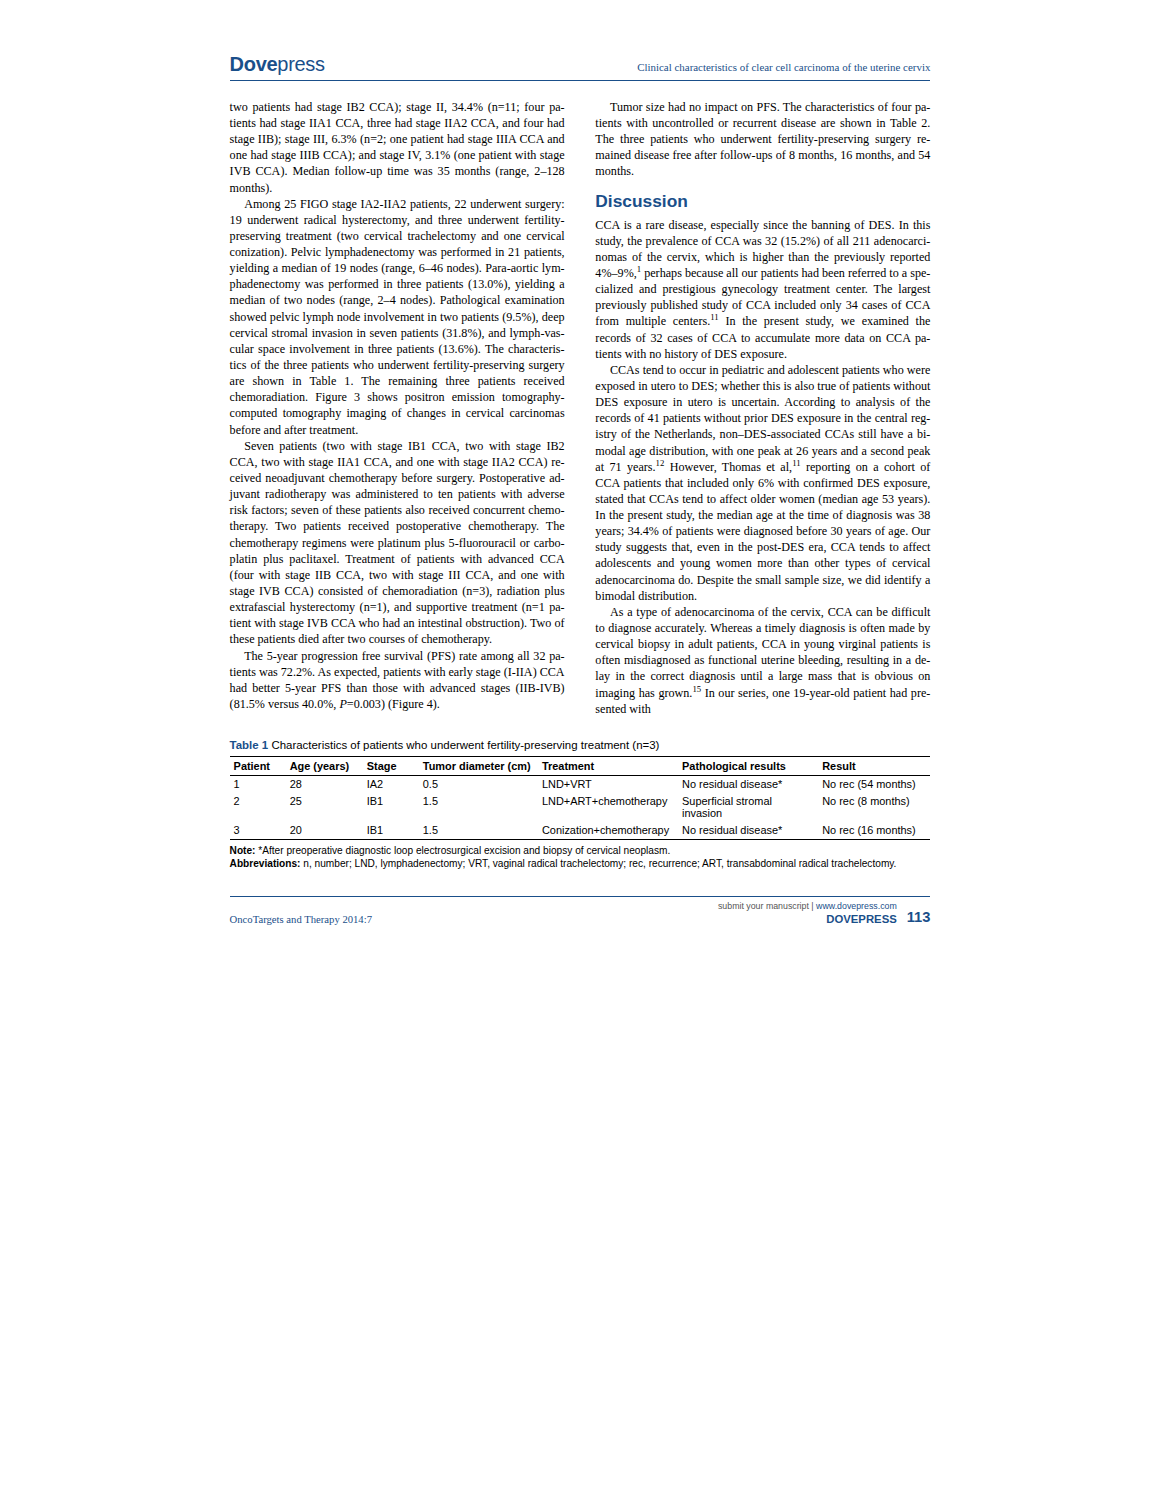Dove press
Clinical characteristics of clear cell carcinoma of the uterine cervix
two patients had stage IB2 CCA); stage II, 34.4% (n=11; four patients had stage IIA1 CCA, three had stage IIA2 CCA, and four had stage IIB); stage III, 6.3% (n=2; one patient had stage IIIA CCA and one had stage IIIB CCA); and stage IV, 3.1% (one patient with stage IVB CCA). Median follow-up time was 35 months (range, 2–128 months).
Among 25 FIGO stage IA2-IIA2 patients, 22 underwent surgery: 19 underwent radical hysterectomy, and three underwent fertility-preserving treatment (two cervical trachelectomy and one cervical conization). Pelvic lymphadenectomy was performed in 21 patients, yielding a median of 19 nodes (range, 6–46 nodes). Para-aortic lymphadenectomy was performed in three patients (13.0%), yielding a median of two nodes (range, 2–4 nodes). Pathological examination showed pelvic lymph node involvement in two patients (9.5%), deep cervical stromal invasion in seven patients (31.8%), and lymph-vascular space involvement in three patients (13.6%). The characteristics of the three patients who underwent fertility-preserving surgery are shown in Table 1. The remaining three patients received chemoradiation. Figure 3 shows positron emission tomography-computed tomography imaging of changes in cervical carcinomas before and after treatment.
Seven patients (two with stage IB1 CCA, two with stage IB2 CCA, two with stage IIA1 CCA, and one with stage IIA2 CCA) received neoadjuvant chemotherapy before surgery. Postoperative adjuvant radiotherapy was administered to ten patients with adverse risk factors; seven of these patients also received concurrent chemotherapy. Two patients received postoperative chemotherapy. The chemotherapy regimens were platinum plus 5-fluorouracil or carboplatin plus paclitaxel. Treatment of patients with advanced CCA (four with stage IIB CCA, two with stage III CCA, and one with stage IVB CCA) consisted of chemoradiation (n=3), radiation plus extrafascial hysterectomy (n=1), and supportive treatment (n=1 patient with stage IVB CCA who had an intestinal obstruction). Two of these patients died after two courses of chemotherapy.
The 5-year progression free survival (PFS) rate among all 32 patients was 72.2%. As expected, patients with early stage (I-IIA) CCA had better 5-year PFS than those with advanced stages (IIB-IVB) (81.5% versus 40.0%, P=0.003) (Figure 4).
Tumor size had no impact on PFS. The characteristics of four patients with uncontrolled or recurrent disease are shown in Table 2. The three patients who underwent fertility-preserving surgery remained disease free after follow-ups of 8 months, 16 months, and 54 months.
Discussion
CCA is a rare disease, especially since the banning of DES. In this study, the prevalence of CCA was 32 (15.2%) of all 211 adenocarcinomas of the cervix, which is higher than the previously reported 4%–9%,1 perhaps because all our patients had been referred to a specialized and prestigious gynecology treatment center. The largest previously published study of CCA included only 34 cases of CCA from multiple centers.11 In the present study, we examined the records of 32 cases of CCA to accumulate more data on CCA patients with no history of DES exposure.
CCAs tend to occur in pediatric and adolescent patients who were exposed in utero to DES; whether this is also true of patients without DES exposure in utero is uncertain. According to analysis of the records of 41 patients without prior DES exposure in the central registry of the Netherlands, non–DES-associated CCAs still have a bimodal age distribution, with one peak at 26 years and a second peak at 71 years.12 However, Thomas et al,11 reporting on a cohort of CCA patients that included only 6% with confirmed DES exposure, stated that CCAs tend to affect older women (median age 53 years). In the present study, the median age at the time of diagnosis was 38 years; 34.4% of patients were diagnosed before 30 years of age. Our study suggests that, even in the post-DES era, CCA tends to affect adolescents and young women more than other types of cervical adenocarcinoma do. Despite the small sample size, we did identify a bimodal distribution.
As a type of adenocarcinoma of the cervix, CCA can be difficult to diagnose accurately. Whereas a timely diagnosis is often made by cervical biopsy in adult patients, CCA in young virginal patients is often misdiagnosed as functional uterine bleeding, resulting in a delay in the correct diagnosis until a large mass that is obvious on imaging has grown.15 In our series, one 19-year-old patient had presented with
Table 1 Characteristics of patients who underwent fertility-preserving treatment (n=3)
| Patient | Age (years) | Stage | Tumor diameter (cm) | Treatment | Pathological results | Result |
| --- | --- | --- | --- | --- | --- | --- |
| 1 | 28 | IA2 | 0.5 | LND+VRT | No residual disease* | No rec (54 months) |
| 2 | 25 | IB1 | 1.5 | LND+ART+chemotherapy | Superficial stromal invasion | No rec (8 months) |
| 3 | 20 | IB1 | 1.5 | Conization+chemotherapy | No residual disease* | No rec (16 months) |
Note: *After preoperative diagnostic loop electrosurgical excision and biopsy of cervical neoplasm.
Abbreviations: n, number; LND, lymphadenectomy; VRT, vaginal radical trachelectomy; rec, recurrence; ART, transabdominal radical trachelectomy.
OncoTargets and Therapy 2014:7
submit your manuscript | www.dovepress.com
DOVEPRESS
113